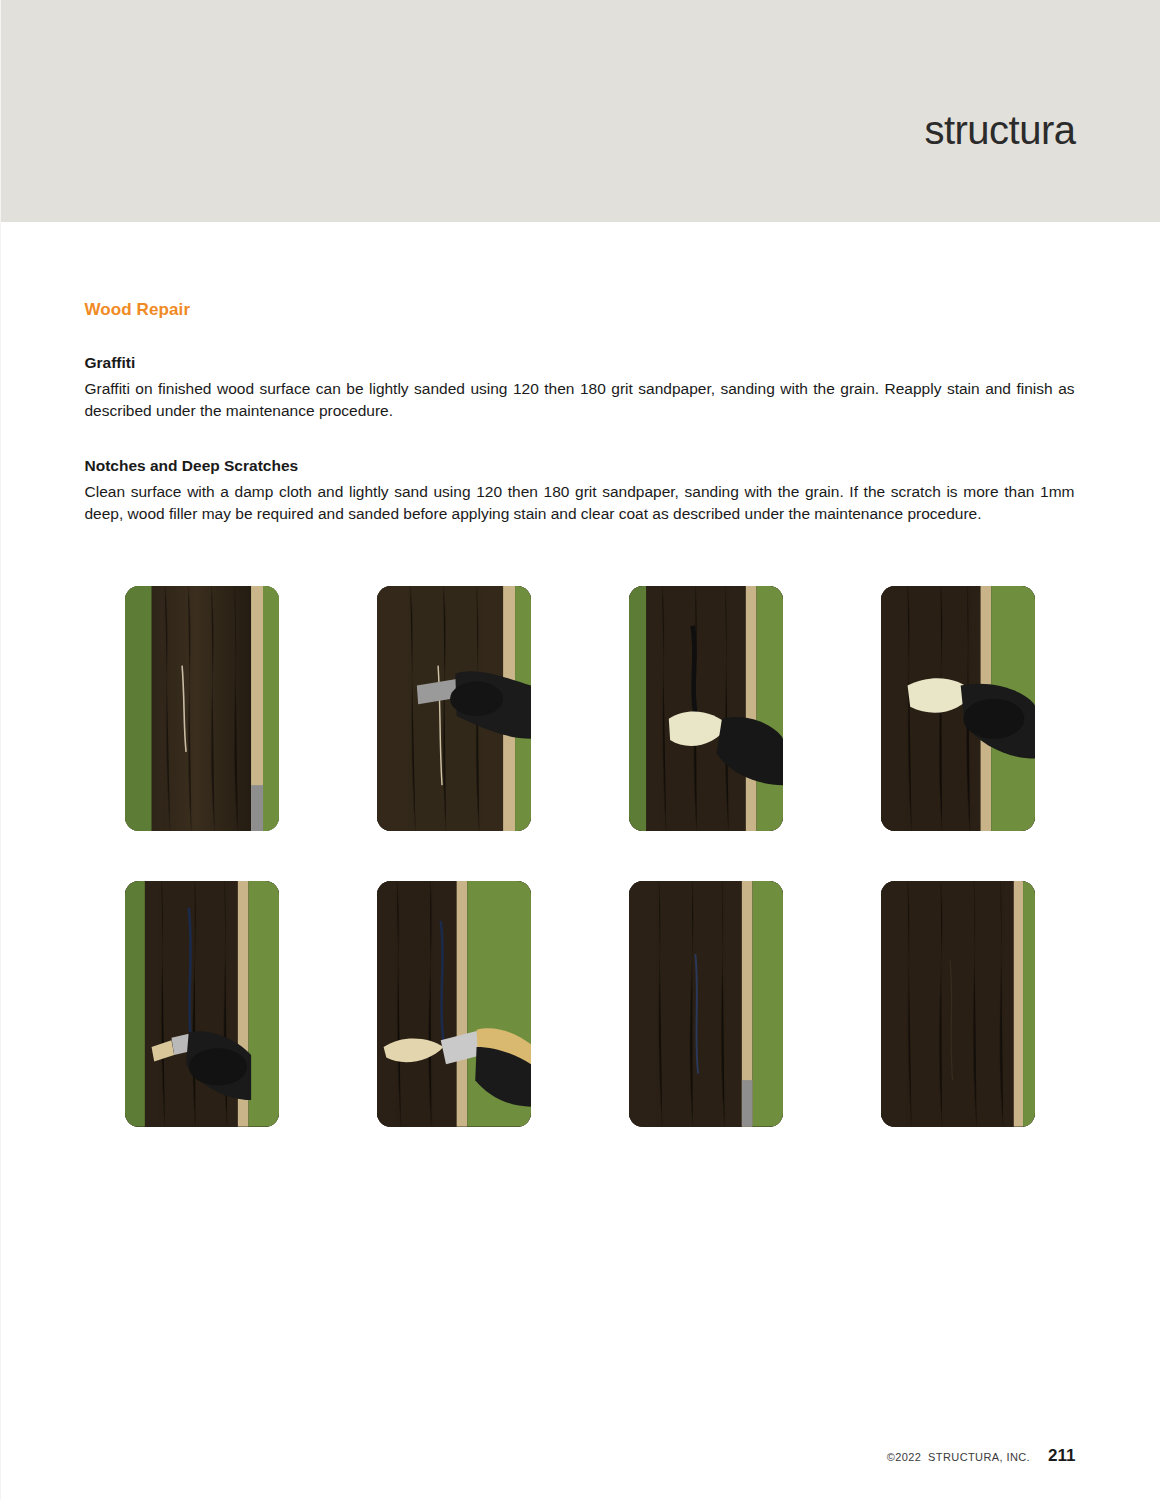structura
Wood Repair
Graffiti
Graffiti on finished wood surface can be lightly sanded using 120 then 180 grit sandpaper, sanding with the grain. Reapply stain and finish as described under the maintenance procedure.
Notches and Deep Scratches
Clean surface with a damp cloth and lightly sand using 120 then 180 grit sandpaper, sanding with the grain. If the scratch is more than 1mm deep, wood filler may be required and sanded before applying stain and clear coat as described under the maintenance procedure.
©2022 STRUCTURA, INC. 211